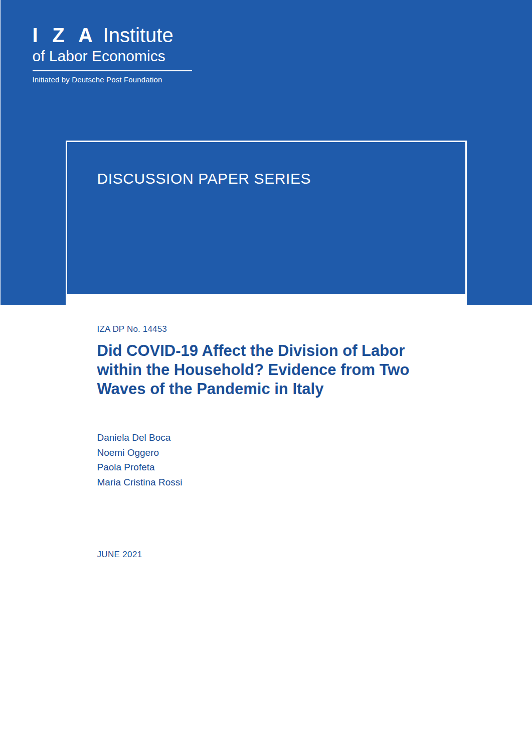I Z A Institute
of Labor Economics
Initiated by Deutsche Post Foundation
DISCUSSION PAPER SERIES
IZA DP No. 14453
Did COVID-19 Affect the Division of Labor within the Household? Evidence from Two Waves of the Pandemic in Italy
Daniela Del Boca
Noemi Oggero
Paola Profeta
Maria Cristina Rossi
JUNE 2021